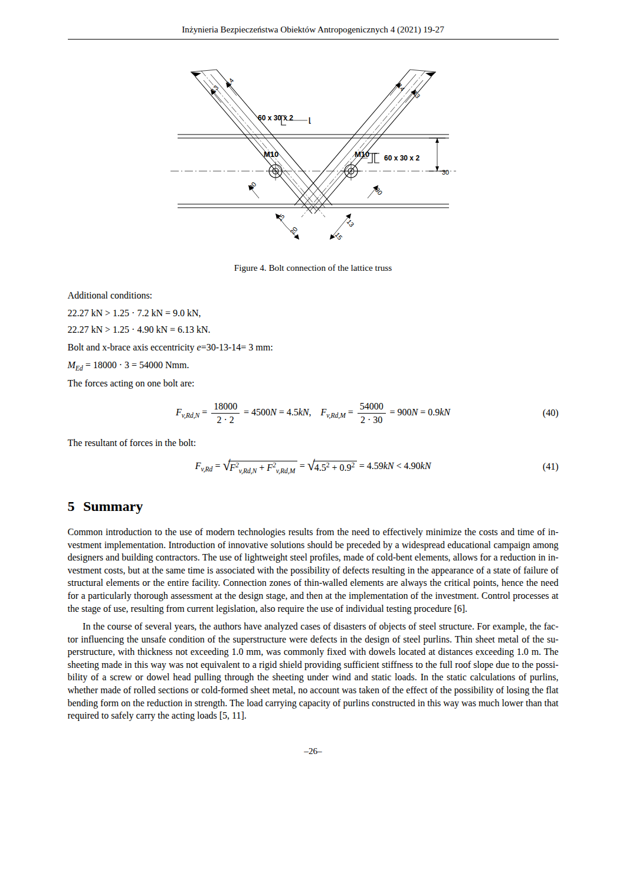Inżynieria Bezpieczeństwa Obiektów Antropogenicznych 4 (2021) 19-27
60 x 30 x 2 ⌊ 60 x 30 x 2 M10 M10 30 13 14 13 14 30 30 15 20 13 15
Figure 4. Bolt connection of the lattice truss
Additional conditions:
22.27 kN > 1.25 · 7.2 kN = 9.0 kN,
22.27 kN > 1.25 · 4.90 kN = 6.13 kN.
Bolt and x-brace axis eccentricity e=30-13-14= 3 mm:
MEd = 18000 · 3 = 54000 Nmm.
The forces acting on one bolt are:
Fv,Rd,N = 180002 · 2 = 4500N = 4.5kN, Fv,Rd,M = 540002 · 30 = 900N = 0.9kN (40)
The resultant of forces in the bolt:
Fv,Rd = F2v,Rd,N + F2v,Rd,M = 4.52 + 0.92 = 4.59kN < 4.90kN (41)
5 Summary
Common introduction to the use of modern technologies results from the need to effectively minimize the costs and time of investment implementation. Introduction of innovative solutions should be preceded by a widespread educational campaign among designers and building contractors. The use of lightweight steel profiles, made of cold-bent elements, allows for a reduction in investment costs, but at the same time is associated with the possibility of defects resulting in the appearance of a state of failure of structural elements or the entire facility. Connection zones of thin-walled elements are always the critical points, hence the need for a particularly thorough assessment at the design stage, and then at the implementation of the investment. Control processes at the stage of use, resulting from current legislation, also require the use of individual testing procedure [6].
In the course of several years, the authors have analyzed cases of disasters of objects of steel structure. For example, the factor influencing the unsafe condition of the superstructure were defects in the design of steel purlins. Thin sheet metal of the superstructure, with thickness not exceeding 1.0 mm, was commonly fixed with dowels located at distances exceeding 1.0 m. The sheeting made in this way was not equivalent to a rigid shield providing sufficient stiffness to the full roof slope due to the possibility of a screw or dowel head pulling through the sheeting under wind and static loads. In the static calculations of purlins, whether made of rolled sections or cold-formed sheet metal, no account was taken of the effect of the possibility of losing the flat bending form on the reduction in strength. The load carrying capacity of purlins constructed in this way was much lower than that required to safely carry the acting loads [5, 11].
–26–